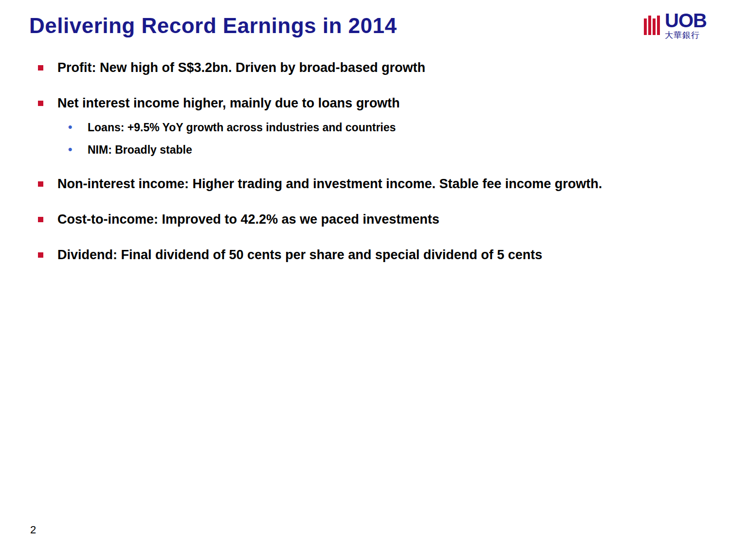Delivering Record Earnings in 2014
UOB
大華銀行
Profit: New high of S$3.2bn. Driven by broad-based growth
Net interest income higher, mainly due to loans growth
Loans: +9.5% YoY growth across industries and countries
NIM: Broadly stable
Non-interest income: Higher trading and investment income. Stable fee income growth.
Cost-to-income: Improved to 42.2% as we paced investments
Dividend: Final dividend of 50 cents per share and special dividend of 5 cents
2